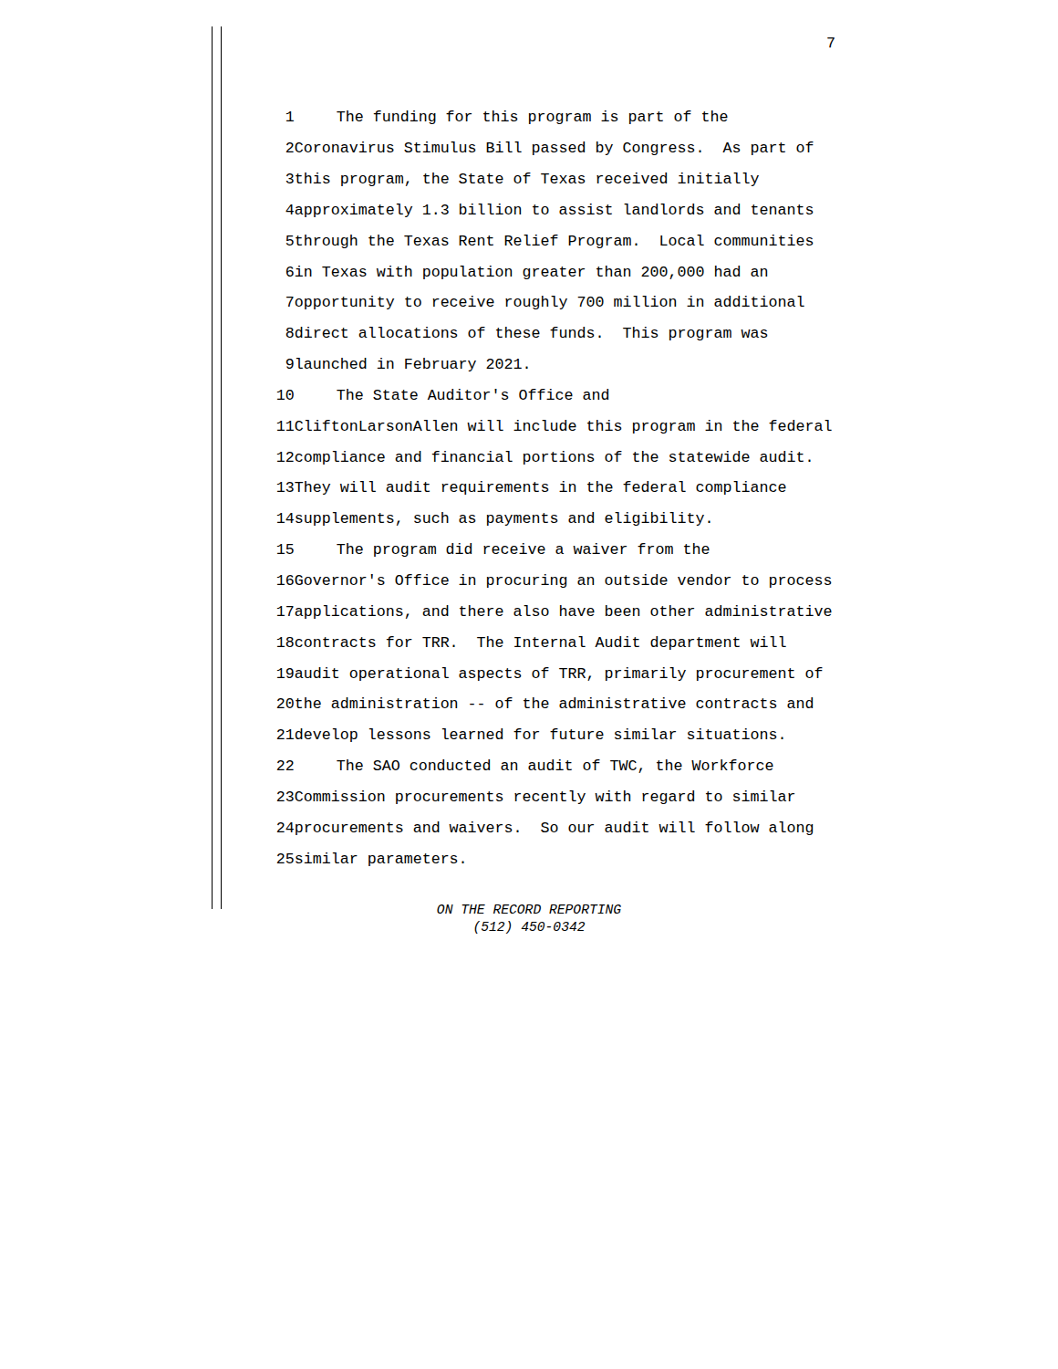7
| 1 | The funding for this program is part of the |
| 2 | Coronavirus Stimulus Bill passed by Congress. As part of |
| 3 | this program, the State of Texas received initially |
| 4 | approximately 1.3 billion to assist landlords and tenants |
| 5 | through the Texas Rent Relief Program. Local communities |
| 6 | in Texas with population greater than 200,000 had an |
| 7 | opportunity to receive roughly 700 million in additional |
| 8 | direct allocations of these funds. This program was |
| 9 | launched in February 2021. |
| 10 | The State Auditor's Office and |
| 11 | CliftonLarsonAllen will include this program in the federal |
| 12 | compliance and financial portions of the statewide audit. |
| 13 | They will audit requirements in the federal compliance |
| 14 | supplements, such as payments and eligibility. |
| 15 | The program did receive a waiver from the |
| 16 | Governor's Office in procuring an outside vendor to process |
| 17 | applications, and there also have been other administrative |
| 18 | contracts for TRR. The Internal Audit department will |
| 19 | audit operational aspects of TRR, primarily procurement of |
| 20 | the administration -- of the administrative contracts and |
| 21 | develop lessons learned for future similar situations. |
| 22 | The SAO conducted an audit of TWC, the Workforce |
| 23 | Commission procurements recently with regard to similar |
| 24 | procurements and waivers. So our audit will follow along |
| 25 | similar parameters. |
ON THE RECORD REPORTING
(512) 450-0342